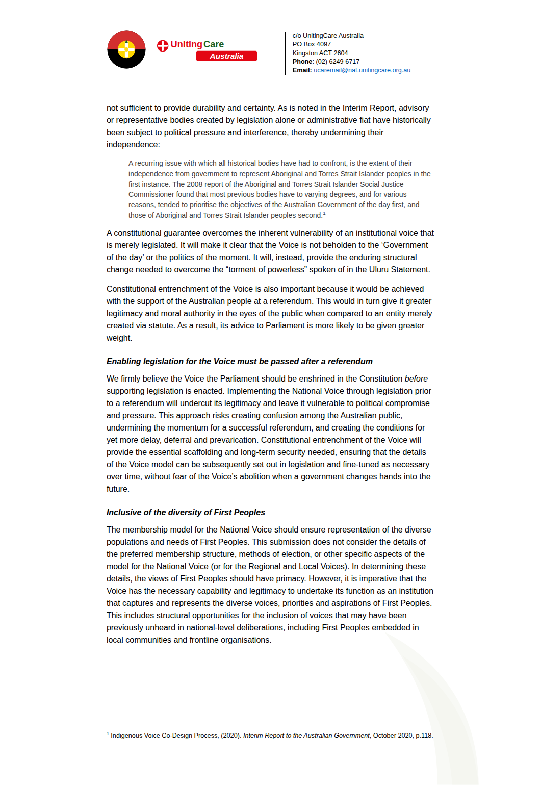Uniting Care Australia
c/o UnitingCare Australia
PO Box 4097
Kingston ACT 2604
Phone: (02) 6249 6717
Email: ucaremail@nat.unitingcare.org.au
not sufficient to provide durability and certainty. As is noted in the Interim Report, advisory or representative bodies created by legislation alone or administrative fiat have historically been subject to political pressure and interference, thereby undermining their independence:
A recurring issue with which all historical bodies have had to confront, is the extent of their independence from government to represent Aboriginal and Torres Strait Islander peoples in the first instance. The 2008 report of the Aboriginal and Torres Strait Islander Social Justice Commissioner found that most previous bodies have to varying degrees, and for various reasons, tended to prioritise the objectives of the Australian Government of the day first, and those of Aboriginal and Torres Strait Islander peoples second.1
A constitutional guarantee overcomes the inherent vulnerability of an institutional voice that is merely legislated. It will make it clear that the Voice is not beholden to the ‘Government of the day’ or the politics of the moment. It will, instead, provide the enduring structural change needed to overcome the “torment of powerless” spoken of in the Uluru Statement.
Constitutional entrenchment of the Voice is also important because it would be achieved with the support of the Australian people at a referendum. This would in turn give it greater legitimacy and moral authority in the eyes of the public when compared to an entity merely created via statute. As a result, its advice to Parliament is more likely to be given greater weight.
Enabling legislation for the Voice must be passed after a referendum
We firmly believe the Voice the Parliament should be enshrined in the Constitution before supporting legislation is enacted. Implementing the National Voice through legislation prior to a referendum will undercut its legitimacy and leave it vulnerable to political compromise and pressure. This approach risks creating confusion among the Australian public, undermining the momentum for a successful referendum, and creating the conditions for yet more delay, deferral and prevarication. Constitutional entrenchment of the Voice will provide the essential scaffolding and long-term security needed, ensuring that the details of the Voice model can be subsequently set out in legislation and fine-tuned as necessary over time, without fear of the Voice’s abolition when a government changes hands into the future.
Inclusive of the diversity of First Peoples
The membership model for the National Voice should ensure representation of the diverse populations and needs of First Peoples. This submission does not consider the details of the preferred membership structure, methods of election, or other specific aspects of the model for the National Voice (or for the Regional and Local Voices). In determining these details, the views of First Peoples should have primacy. However, it is imperative that the Voice has the necessary capability and legitimacy to undertake its function as an institution that captures and represents the diverse voices, priorities and aspirations of First Peoples. This includes structural opportunities for the inclusion of voices that may have been previously unheard in national-level deliberations, including First Peoples embedded in local communities and frontline organisations.
1 Indigenous Voice Co-Design Process, (2020). Interim Report to the Australian Government, October 2020, p.118.